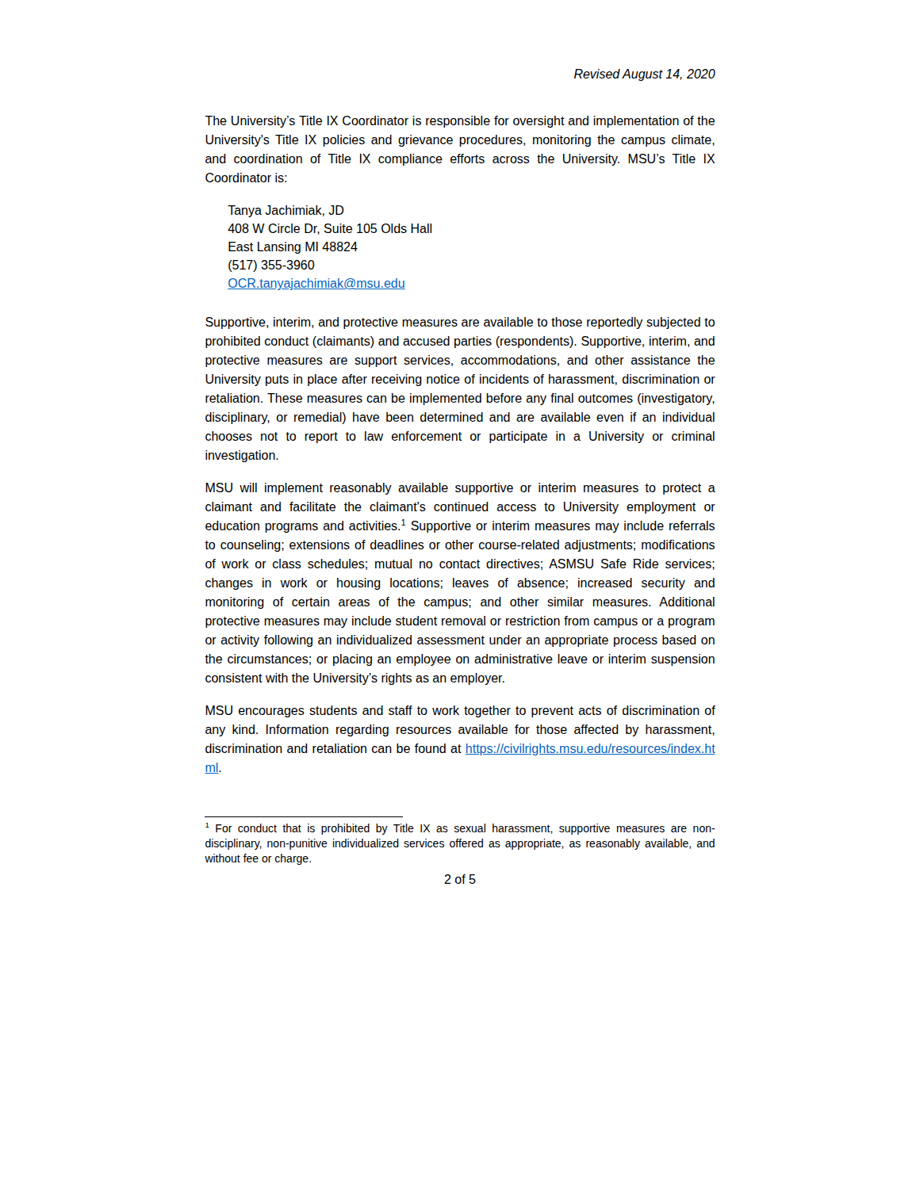Revised August 14, 2020
The University’s Title IX Coordinator is responsible for oversight and implementation of the University's Title IX policies and grievance procedures, monitoring the campus climate, and coordination of Title IX compliance efforts across the University. MSU’s Title IX Coordinator is:
Tanya Jachimiak, JD
408 W Circle Dr, Suite 105 Olds Hall
East Lansing MI 48824
(517) 355-3960
OCR.tanyajachimiak@msu.edu
Supportive, interim, and protective measures are available to those reportedly subjected to prohibited conduct (claimants) and accused parties (respondents). Supportive, interim, and protective measures are support services, accommodations, and other assistance the University puts in place after receiving notice of incidents of harassment, discrimination or retaliation. These measures can be implemented before any final outcomes (investigatory, disciplinary, or remedial) have been determined and are available even if an individual chooses not to report to law enforcement or participate in a University or criminal investigation.
MSU will implement reasonably available supportive or interim measures to protect a claimant and facilitate the claimant's continued access to University employment or education programs and activities.1 Supportive or interim measures may include referrals to counseling; extensions of deadlines or other course-related adjustments; modifications of work or class schedules; mutual no contact directives; ASMSU Safe Ride services; changes in work or housing locations; leaves of absence; increased security and monitoring of certain areas of the campus; and other similar measures. Additional protective measures may include student removal or restriction from campus or a program or activity following an individualized assessment under an appropriate process based on the circumstances; or placing an employee on administrative leave or interim suspension consistent with the University’s rights as an employer.
MSU encourages students and staff to work together to prevent acts of discrimination of any kind. Information regarding resources available for those affected by harassment, discrimination and retaliation can be found at https://civilrights.msu.edu/resources/index.html.
1 For conduct that is prohibited by Title IX as sexual harassment, supportive measures are non-disciplinary, non-punitive individualized services offered as appropriate, as reasonably available, and without fee or charge.
2 of 5